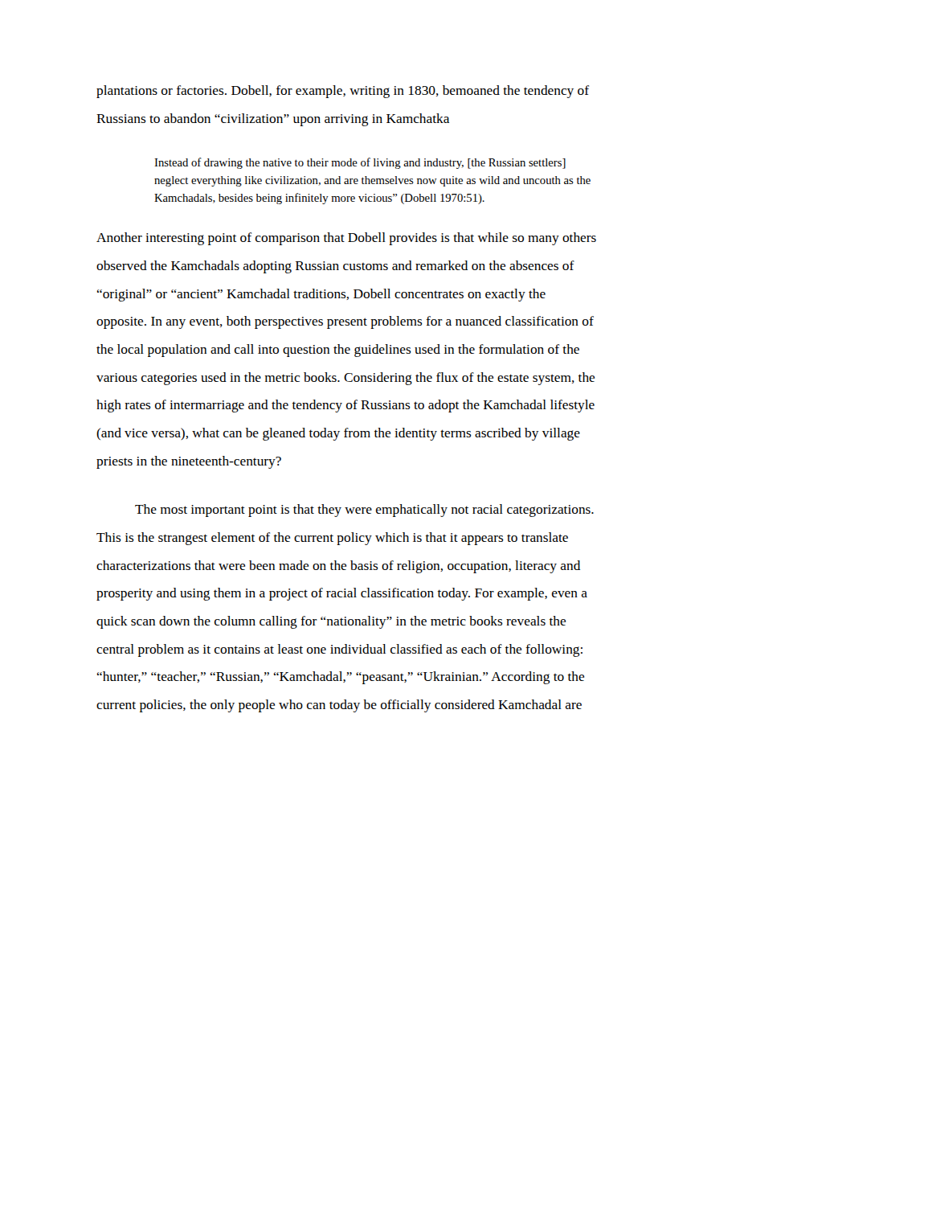plantations or factories. Dobell, for example, writing in 1830, bemoaned the tendency of Russians to abandon “civilization” upon arriving in Kamchatka
Instead of drawing the native to their mode of living and industry, [the Russian settlers] neglect everything like civilization, and are themselves now quite as wild and uncouth as the Kamchadals, besides being infinitely more vicious” (Dobell 1970:51).
Another interesting point of comparison that Dobell provides is that while so many others observed the Kamchadals adopting Russian customs and remarked on the absences of “original” or “ancient” Kamchadal traditions, Dobell concentrates on exactly the opposite. In any event, both perspectives present problems for a nuanced classification of the local population and call into question the guidelines used in the formulation of the various categories used in the metric books. Considering the flux of the estate system, the high rates of intermarriage and the tendency of Russians to adopt the Kamchadal lifestyle (and vice versa), what can be gleaned today from the identity terms ascribed by village priests in the nineteenth-century?
The most important point is that they were emphatically not racial categorizations. This is the strangest element of the current policy which is that it appears to translate characterizations that were been made on the basis of religion, occupation, literacy and prosperity and using them in a project of racial classification today. For example, even a quick scan down the column calling for “nationality” in the metric books reveals the central problem as it contains at least one individual classified as each of the following: “hunter,” “teacher,” “Russian,” “Kamchadal,” “peasant,” “Ukrainian.” According to the current policies, the only people who can today be officially considered Kamchadal are